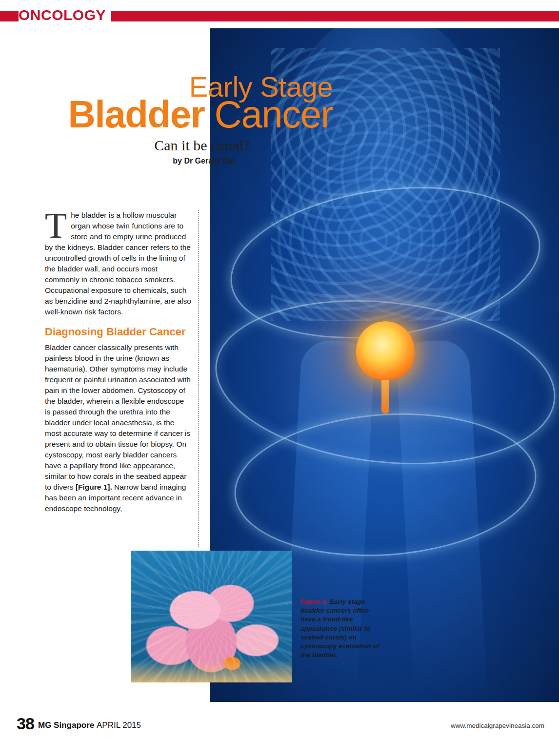ONCOLOGY
Early Stage
Bladder Cancer
Can it be cured?
by Dr Gerald Tan
The bladder is a hollow muscular organ whose twin functions are to store and to empty urine produced by the kidneys. Bladder cancer refers to the uncontrolled growth of cells in the lining of the bladder wall, and occurs most commonly in chronic tobacco smokers. Occupational exposure to chemicals, such as benzidine and 2-naphthylamine, are also well-known risk factors.
Diagnosing Bladder Cancer
Bladder cancer classically presents with painless blood in the urine (known as haematuria). Other symptoms may include frequent or painful urination associated with pain in the lower abdomen. Cystoscopy of the bladder, wherein a flexible endoscope is passed through the urethra into the bladder under local anaesthesia, is the most accurate way to determine if cancer is present and to obtain tissue for biopsy. On cystoscopy, most early bladder cancers have a papillary frond-like appearance, similar to how corals in the seabed appear to divers [Figure 1]. Narrow band imaging has been an important recent advance in endoscope technology,
Figure 1. Early stage bladder cancers often have a frond-like appearance (similar to seabed corals) on cystoscopy evaluation of the bladder.
38
MG Singapore APRIL 2015
www.medicalgrapevineasia.com